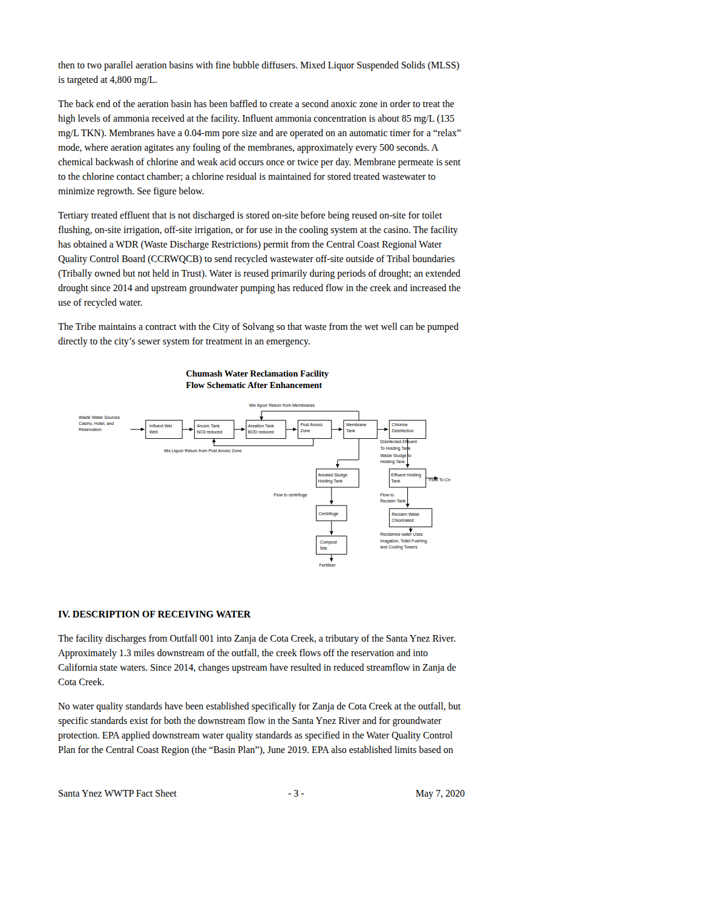then to two parallel aeration basins with fine bubble diffusers. Mixed Liquor Suspended Solids (MLSS) is targeted at 4,800 mg/L.
The back end of the aeration basin has been baffled to create a second anoxic zone in order to treat the high levels of ammonia received at the facility. Influent ammonia concentration is about 85 mg/L (135 mg/L TKN). Membranes have a 0.04-mm pore size and are operated on an automatic timer for a “relax” mode, where aeration agitates any fouling of the membranes, approximately every 500 seconds. A chemical backwash of chlorine and weak acid occurs once or twice per day. Membrane permeate is sent to the chlorine contact chamber; a chlorine residual is maintained for stored treated wastewater to minimize regrowth. See figure below.
Tertiary treated effluent that is not discharged is stored on-site before being reused on-site for toilet flushing, on-site irrigation, off-site irrigation, or for use in the cooling system at the casino. The facility has obtained a WDR (Waste Discharge Restrictions) permit from the Central Coast Regional Water Quality Control Board (CCRWQCB) to send recycled wastewater off-site outside of Tribal boundaries (Tribally owned but not held in Trust). Water is reused primarily during periods of drought; an extended drought since 2014 and upstream groundwater pumping has reduced flow in the creek and increased the use of recycled water.
The Tribe maintains a contract with the City of Solvang so that waste from the wet well can be pumped directly to the city’s sewer system for treatment in an emergency.
Chumash Water Reclamation Facility
Flow Schematic After Enhancement
Mix liquor Return from Membranes Waste Water Sources Casino, Hotel, and Reservation Influent Wet Well Anoxic Tank NO3 reduced Areation Tank BOD reduced Post Anoxic Zone Membrane Tank Chlorine Disinfection Mix Liquor Return from Post Anoxic Zone Waste Sludge to Holding Tank Disinfected Effluent To Holding Tank Areated Sludge Holding Tank Effluent Holding Tank Flow To Creek Flow to centrifuge Centrifuge Flow to Reclaim Tank Reclaim Water Chlorinated Compost Site Fertilizer Reclaimed water Uses Irragation, Toilet Fushing, and Cooling Towers
IV. DESCRIPTION OF RECEIVING WATER
The facility discharges from Outfall 001 into Zanja de Cota Creek, a tributary of the Santa Ynez River. Approximately 1.3 miles downstream of the outfall, the creek flows off the reservation and into California state waters. Since 2014, changes upstream have resulted in reduced streamflow in Zanja de Cota Creek.
No water quality standards have been established specifically for Zanja de Cota Creek at the outfall, but specific standards exist for both the downstream flow in the Santa Ynez River and for groundwater protection. EPA applied downstream water quality standards as specified in the Water Quality Control Plan for the Central Coast Region (the “Basin Plan”), June 2019. EPA also established limits based on
Santa Ynez WWTP Fact Sheet - 3 - May 7, 2020